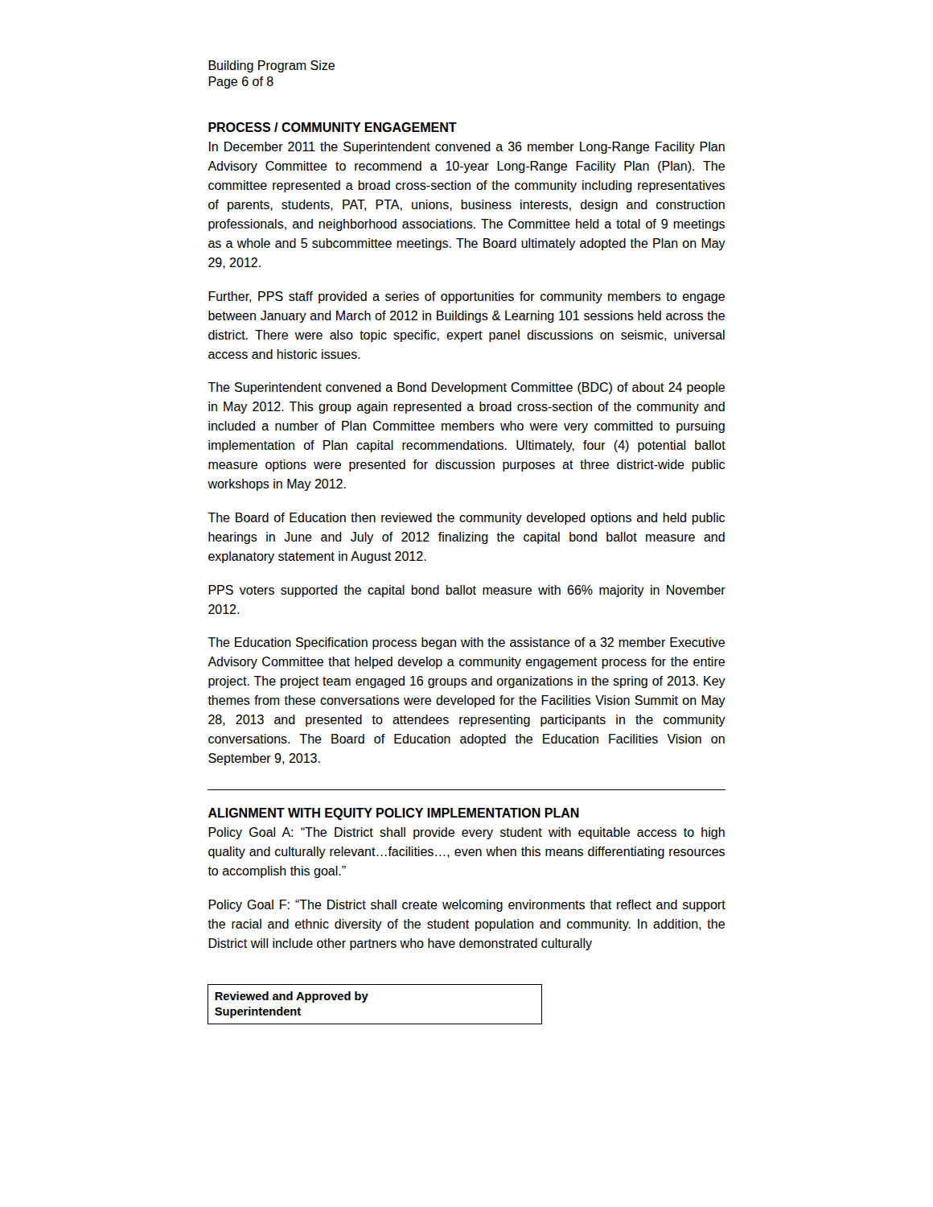Building Program Size
Page 6 of 8
Process / Community Engagement
In December 2011 the Superintendent convened a 36 member Long-Range Facility Plan Advisory Committee to recommend a 10-year Long-Range Facility Plan (Plan). The committee represented a broad cross-section of the community including representatives of parents, students, PAT, PTA, unions, business interests, design and construction professionals, and neighborhood associations. The Committee held a total of 9 meetings as a whole and 5 subcommittee meetings. The Board ultimately adopted the Plan on May 29, 2012.
Further, PPS staff provided a series of opportunities for community members to engage between January and March of 2012 in Buildings & Learning 101 sessions held across the district. There were also topic specific, expert panel discussions on seismic, universal access and historic issues.
The Superintendent convened a Bond Development Committee (BDC) of about 24 people in May 2012. This group again represented a broad cross-section of the community and included a number of Plan Committee members who were very committed to pursuing implementation of Plan capital recommendations. Ultimately, four (4) potential ballot measure options were presented for discussion purposes at three district-wide public workshops in May 2012.
The Board of Education then reviewed the community developed options and held public hearings in June and July of 2012 finalizing the capital bond ballot measure and explanatory statement in August 2012.
PPS voters supported the capital bond ballot measure with 66% majority in November 2012.
The Education Specification process began with the assistance of a 32 member Executive Advisory Committee that helped develop a community engagement process for the entire project. The project team engaged 16 groups and organizations in the spring of 2013. Key themes from these conversations were developed for the Facilities Vision Summit on May 28, 2013 and presented to attendees representing participants in the community conversations. The Board of Education adopted the Education Facilities Vision on September 9, 2013.
Alignment with Equity Policy Implementation Plan
Policy Goal A: “The District shall provide every student with equitable access to high quality and culturally relevant…facilities…, even when this means differentiating resources to accomplish this goal.”
Policy Goal F: “The District shall create welcoming environments that reflect and support the racial and ethnic diversity of the student population and community. In addition, the District will include other partners who have demonstrated culturally
Reviewed and Approved by
Superintendent